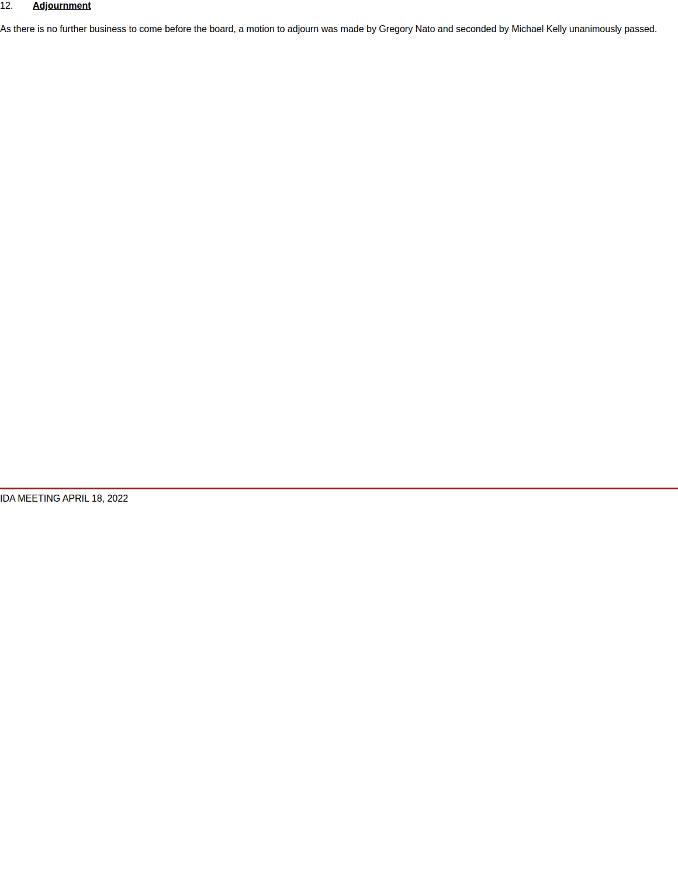12.
Adjournment
As there is no further business to come before the board, a motion to adjourn was made by Gregory Nato and seconded by Michael Kelly unanimously passed.
IDA MEETING APRIL 18, 2022